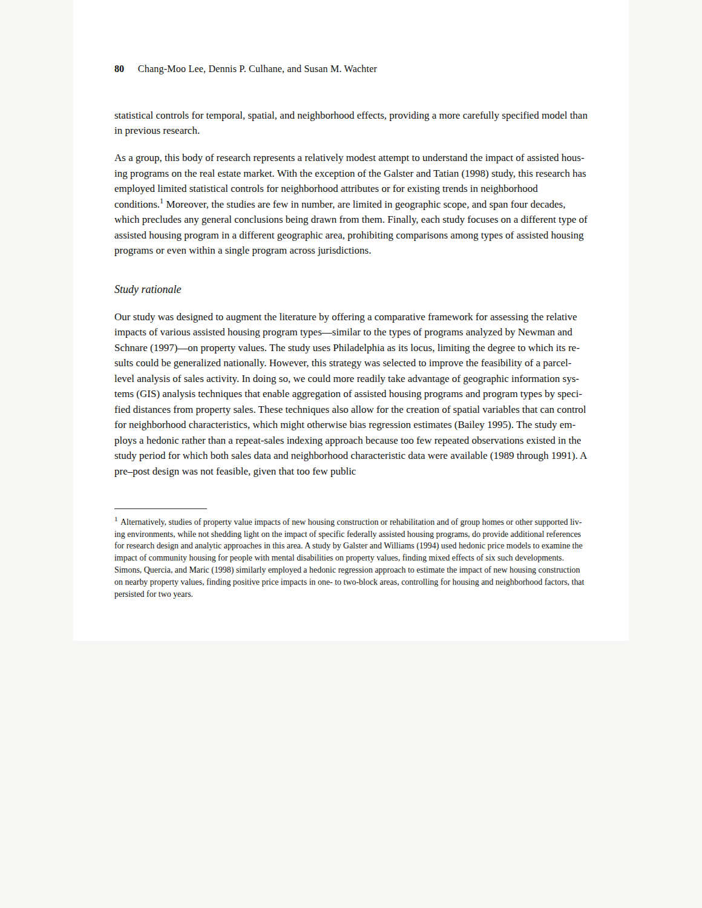80 Chang-Moo Lee, Dennis P. Culhane, and Susan M. Wachter
statistical controls for temporal, spatial, and neighborhood effects, providing a more carefully specified model than in previous research.
As a group, this body of research represents a relatively modest attempt to understand the impact of assisted housing programs on the real estate market. With the exception of the Galster and Tatian (1998) study, this research has employed limited statistical controls for neighborhood attributes or for existing trends in neighborhood conditions.1 Moreover, the studies are few in number, are limited in geographic scope, and span four decades, which precludes any general conclusions being drawn from them. Finally, each study focuses on a different type of assisted housing program in a different geographic area, prohibiting comparisons among types of assisted housing programs or even within a single program across jurisdictions.
Study rationale
Our study was designed to augment the literature by offering a comparative framework for assessing the relative impacts of various assisted housing program types—similar to the types of programs analyzed by Newman and Schnare (1997)—on property values. The study uses Philadelphia as its locus, limiting the degree to which its results could be generalized nationally. However, this strategy was selected to improve the feasibility of a parcel-level analysis of sales activity. In doing so, we could more readily take advantage of geographic information systems (GIS) analysis techniques that enable aggregation of assisted housing programs and program types by specified distances from property sales. These techniques also allow for the creation of spatial variables that can control for neighborhood characteristics, which might otherwise bias regression estimates (Bailey 1995). The study employs a hedonic rather than a repeat-sales indexing approach because too few repeated observations existed in the study period for which both sales data and neighborhood characteristic data were available (1989 through 1991). A pre–post design was not feasible, given that too few public
1 Alternatively, studies of property value impacts of new housing construction or rehabilitation and of group homes or other supported living environments, while not shedding light on the impact of specific federally assisted housing programs, do provide additional references for research design and analytic approaches in this area. A study by Galster and Williams (1994) used hedonic price models to examine the impact of community housing for people with mental disabilities on property values, finding mixed effects of six such developments. Simons, Quercia, and Maric (1998) similarly employed a hedonic regression approach to estimate the impact of new housing construction on nearby property values, finding positive price impacts in one- to two-block areas, controlling for housing and neighborhood factors, that persisted for two years.